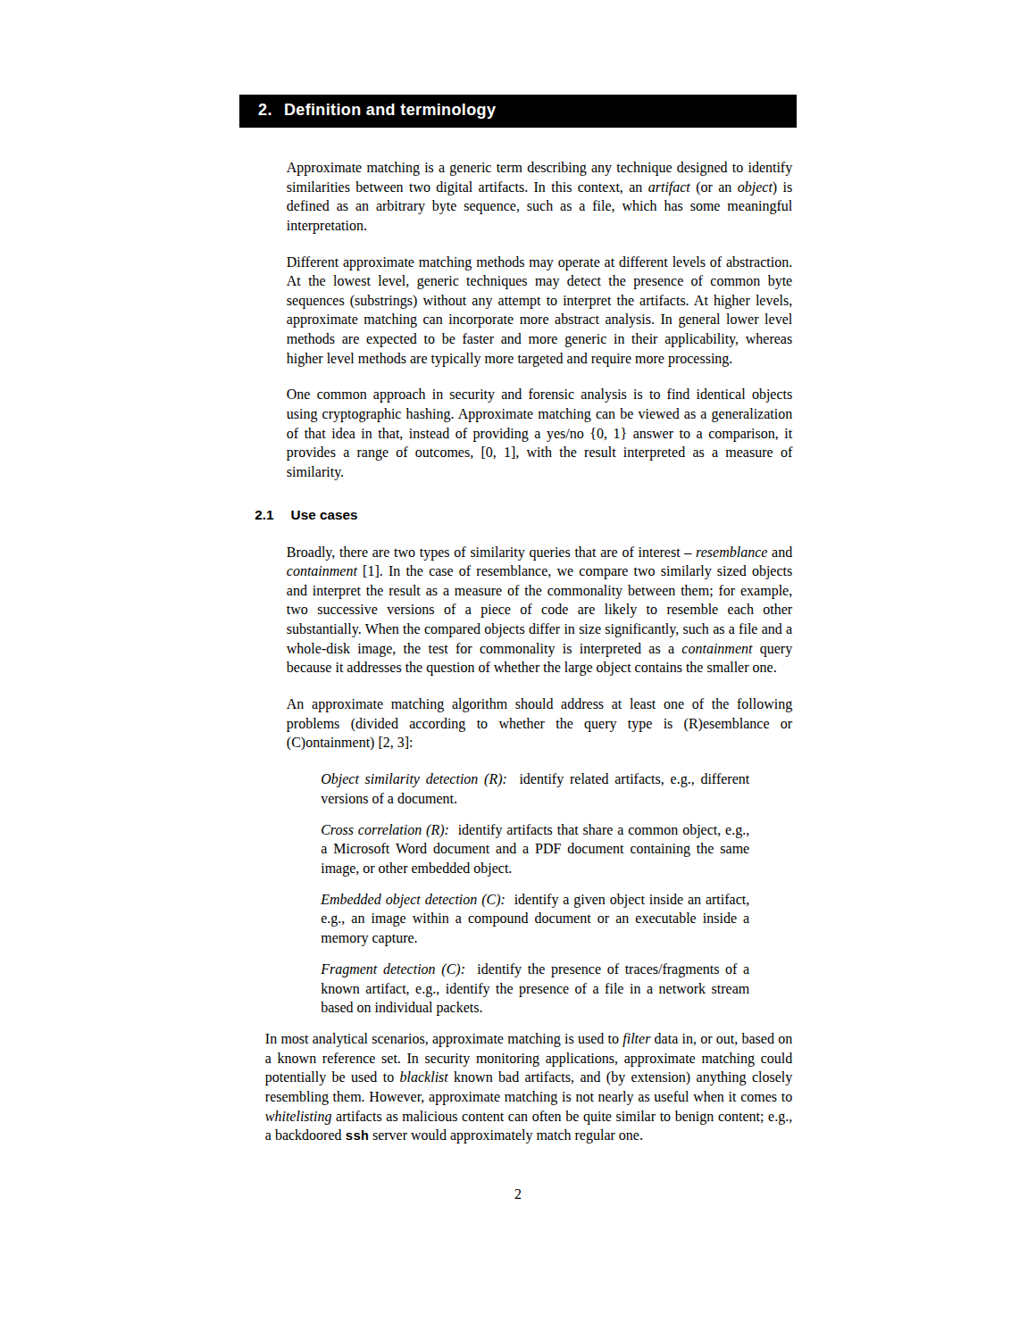2. Definition and terminology
Approximate matching is a generic term describing any technique designed to identify similarities between two digital artifacts. In this context, an artifact (or an object) is defined as an arbitrary byte sequence, such as a file, which has some meaningful interpretation.
Different approximate matching methods may operate at different levels of abstraction. At the lowest level, generic techniques may detect the presence of common byte sequences (substrings) without any attempt to interpret the artifacts. At higher levels, approximate matching can incorporate more abstract analysis. In general lower level methods are expected to be faster and more generic in their applicability, whereas higher level methods are typically more targeted and require more processing.
One common approach in security and forensic analysis is to find identical objects using cryptographic hashing. Approximate matching can be viewed as a generalization of that idea in that, instead of providing a yes/no {0, 1} answer to a comparison, it provides a range of outcomes, [0, 1], with the result interpreted as a measure of similarity.
2.1 Use cases
Broadly, there are two types of similarity queries that are of interest – resemblance and containment [1]. In the case of resemblance, we compare two similarly sized objects and interpret the result as a measure of the commonality between them; for example, two successive versions of a piece of code are likely to resemble each other substantially. When the compared objects differ in size significantly, such as a file and a whole-disk image, the test for commonality is interpreted as a containment query because it addresses the question of whether the large object contains the smaller one.
An approximate matching algorithm should address at least one of the following problems (divided according to whether the query type is (R)esemblance or (C)ontainment) [2, 3]:
Object similarity detection (R): identify related artifacts, e.g., different versions of a document.
Cross correlation (R): identify artifacts that share a common object, e.g., a Microsoft Word document and a PDF document containing the same image, or other embedded object.
Embedded object detection (C): identify a given object inside an artifact, e.g., an image within a compound document or an executable inside a memory capture.
Fragment detection (C): identify the presence of traces/fragments of a known artifact, e.g., identify the presence of a file in a network stream based on individual packets.
In most analytical scenarios, approximate matching is used to filter data in, or out, based on a known reference set. In security monitoring applications, approximate matching could potentially be used to blacklist known bad artifacts, and (by extension) anything closely resembling them. However, approximate matching is not nearly as useful when it comes to whitelisting artifacts as malicious content can often be quite similar to benign content; e.g., a backdoored ssh server would approximately match regular one.
2